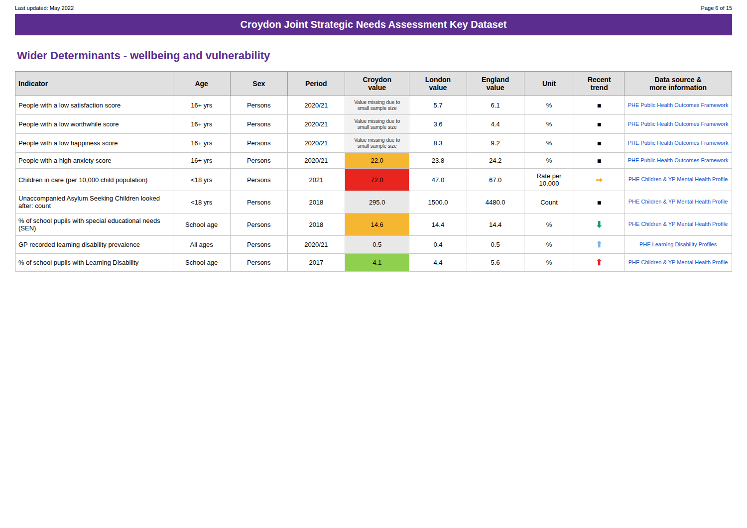Last updated: May 2022
Page 6 of 15
Croydon Joint Strategic Needs Assessment Key Dataset
Wider Determinants - wellbeing and vulnerability
| Indicator | Age | Sex | Period | Croydon value | London value | England value | Unit | Recent trend | Data source & more information |
| --- | --- | --- | --- | --- | --- | --- | --- | --- | --- |
| People with a low satisfaction score | 16+ yrs | Persons | 2020/21 | Value missing due to small sample size | 5.7 | 6.1 | % | ■ | PHE Public Health Outcomes Framework |
| People with a low worthwhile score | 16+ yrs | Persons | 2020/21 | Value missing due to small sample size | 3.6 | 4.4 | % | ■ | PHE Public Health Outcomes Framework |
| People with a low happiness score | 16+ yrs | Persons | 2020/21 | Value missing due to small sample size | 8.3 | 9.2 | % | ■ | PHE Public Health Outcomes Framework |
| People with a high anxiety score | 16+ yrs | Persons | 2020/21 | 22.0 | 23.8 | 24.2 | % | ■ | PHE Public Health Outcomes Framework |
| Children in care (per 10,000 child population) | <18 yrs | Persons | 2021 | 72.0 | 47.0 | 67.0 | Rate per 10,000 | ➞ | PHE Children & YP Mental Health Profile |
| Unaccompanied Asylum Seeking Children looked after: count | <18 yrs | Persons | 2018 | 295.0 | 1500.0 | 4480.0 | Count | ■ | PHE Children & YP Mental Health Profile |
| % of school pupils with special educational needs (SEN) | School age | Persons | 2018 | 14.6 | 14.4 | 14.4 | % | ⬇ | PHE Children & YP Mental Health Profile |
| GP recorded learning disability prevalence | All ages | Persons | 2020/21 | 0.5 | 0.4 | 0.5 | % | ⬆ | PHE Learning Disability Profiles |
| % of school pupils with Learning Disability | School age | Persons | 2017 | 4.1 | 4.4 | 5.6 | % | ⬆ | PHE Children & YP Mental Health Profile |